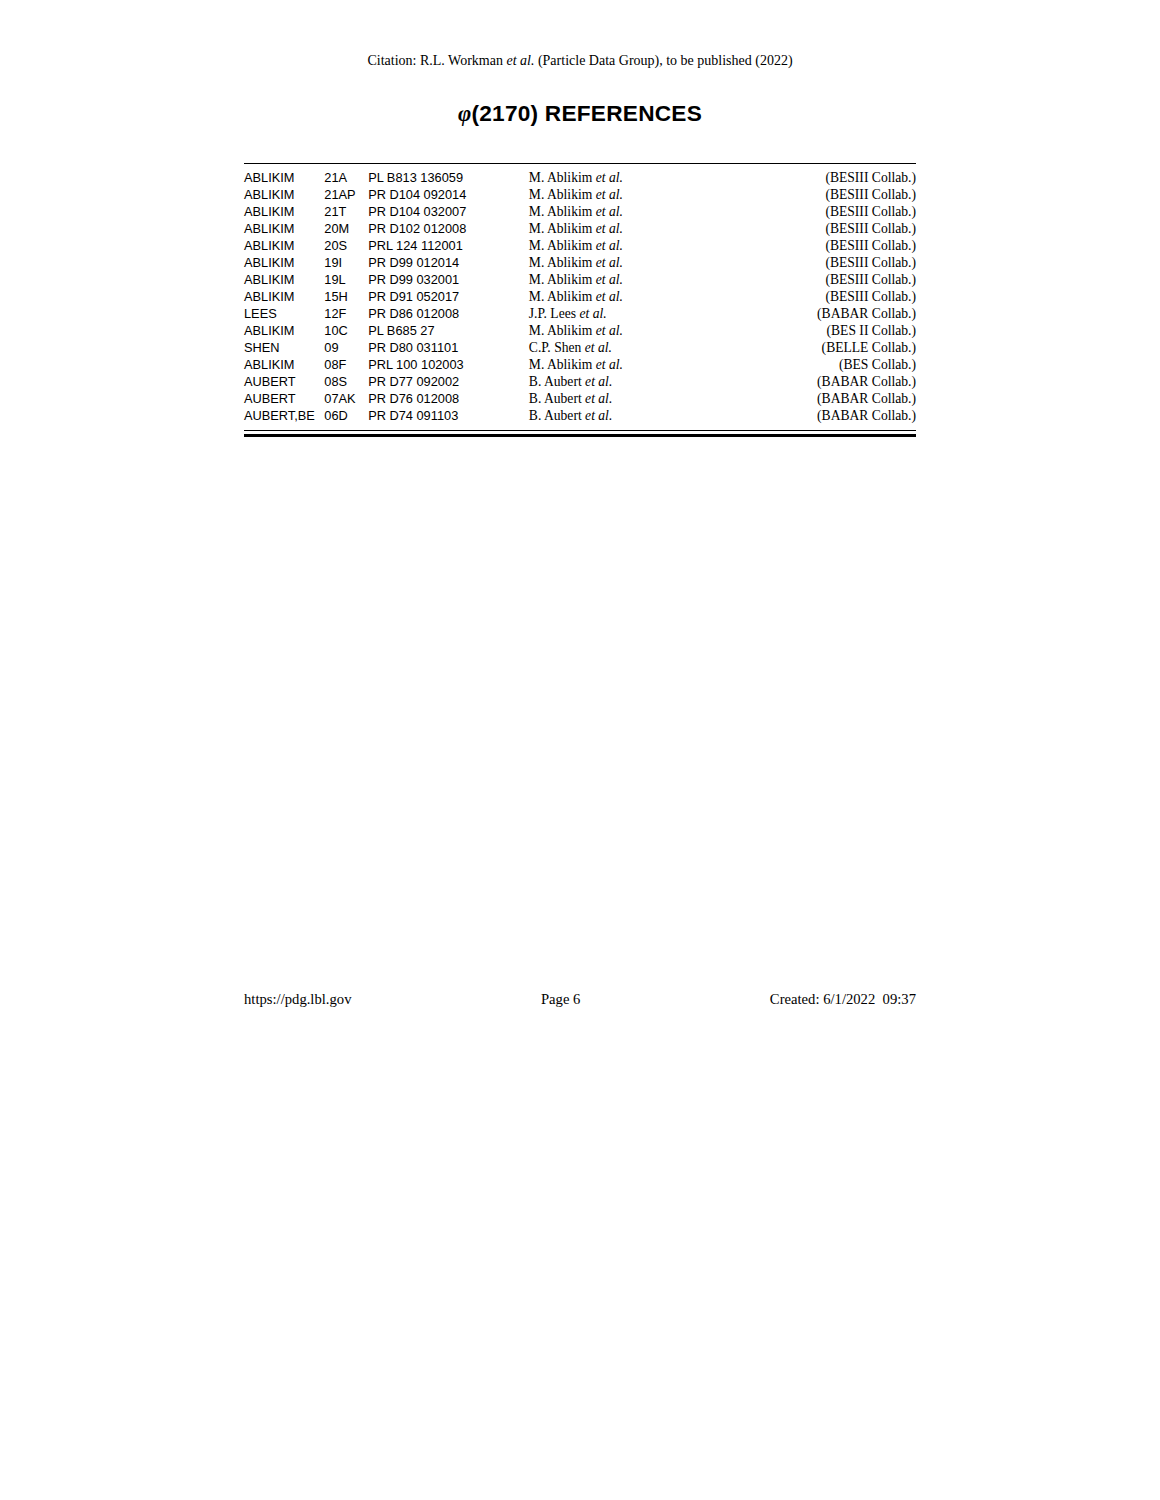Citation: R.L. Workman et al. (Particle Data Group), to be published (2022)
φ(2170) REFERENCES
| ABLIKIM | 21A | PL B813 136059 | M. Ablikim et al. | (BESIII Collab.) |
| ABLIKIM | 21AP | PR D104 092014 | M. Ablikim et al. | (BESIII Collab.) |
| ABLIKIM | 21T | PR D104 032007 | M. Ablikim et al. | (BESIII Collab.) |
| ABLIKIM | 20M | PR D102 012008 | M. Ablikim et al. | (BESIII Collab.) |
| ABLIKIM | 20S | PRL 124 112001 | M. Ablikim et al. | (BESIII Collab.) |
| ABLIKIM | 19I | PR D99 012014 | M. Ablikim et al. | (BESIII Collab.) |
| ABLIKIM | 19L | PR D99 032001 | M. Ablikim et al. | (BESIII Collab.) |
| ABLIKIM | 15H | PR D91 052017 | M. Ablikim et al. | (BESIII Collab.) |
| LEES | 12F | PR D86 012008 | J.P. Lees et al. | (BABAR Collab.) |
| ABLIKIM | 10C | PL B685 27 | M. Ablikim et al. | (BES II Collab.) |
| SHEN | 09 | PR D80 031101 | C.P. Shen et al. | (BELLE Collab.) |
| ABLIKIM | 08F | PRL 100 102003 | M. Ablikim et al. | (BES Collab.) |
| AUBERT | 08S | PR D77 092002 | B. Aubert et al. | (BABAR Collab.) |
| AUBERT | 07AK | PR D76 012008 | B. Aubert et al. | (BABAR Collab.) |
| AUBERT,BE | 06D | PR D74 091103 | B. Aubert et al. | (BABAR Collab.) |
https://pdg.lbl.gov
Page 6
Created: 6/1/2022 09:37